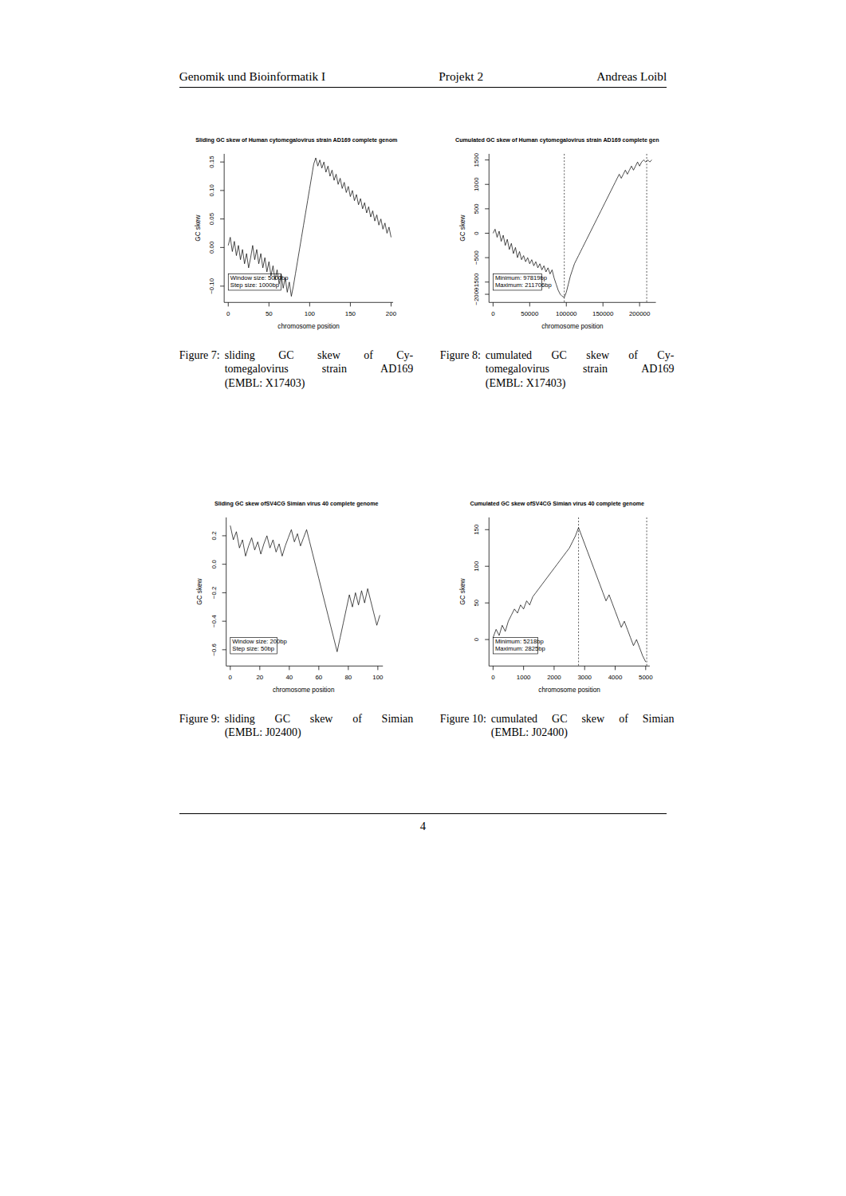Genomik und Bioinformatik I
Projekt 2
Andreas Loibl
Sliding GC skew of Human cytomegalovirus strain AD169 complete genom 0.15 0.10 0.05 0.00 −0.10 GC skew 0 50 100 150 200 chromosome position Window size: 5000bp Step size: 1000bp
Figure 7:
sliding GC skew of Cy-
tomegalovirus strain AD169
(EMBL: X17403)
Cumulated GC skew of Human cytomegalovirus strain AD169 complete gen 1500 1000 500 0 −500 −1500 −2000 GC skew 0 50000 100000 150000 200000 chromosome position Minimum: 97819bp Maximum: 211706bp
Figure 8:
cumulated GC skew of Cy-
tomegalovirus strain AD169
(EMBL: X17403)
Sliding GC skew ofSV4CG Simian virus 40 complete genome 0.2 0.0 −0.2 −0.4 −0.6 GC skew 0 20 40 60 80 100 chromosome position Window size: 200bp Step size: 50bp
Figure 9:
sliding GC skew of Simian
(EMBL: J02400)
Cumulated GC skew ofSV4CG Simian virus 40 complete genome 150 100 50 0 GC skew 0 1000 2000 3000 4000 5000 chromosome position Minimum: 5218bp Maximum: 2825bp
Figure 10:
cumulated GC skew of Simian
(EMBL: J02400)
4